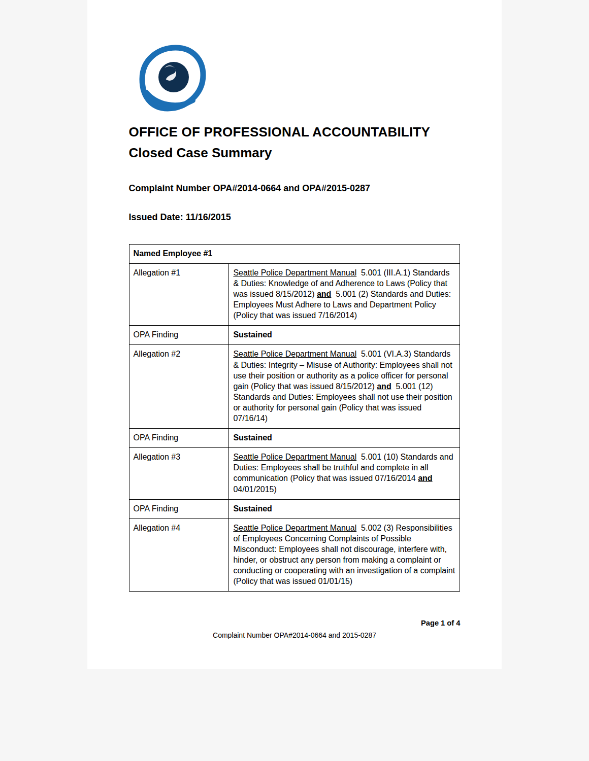OFFICE OF PROFESSIONAL ACCOUNTABILITY
Closed Case Summary
Complaint Number OPA#2014-0664 and OPA#2015-0287
Issued Date: 11/16/2015
| Named Employee #1 |
| Allegation #1 | Seattle Police Department Manual 5.001 (III.A.1) Standards & Duties: Knowledge of and Adherence to Laws (Policy that was issued 8/15/2012) and 5.001 (2) Standards and Duties: Employees Must Adhere to Laws and Department Policy (Policy that was issued 7/16/2014) |
| OPA Finding | Sustained |
| Allegation #2 | Seattle Police Department Manual 5.001 (VI.A.3) Standards & Duties: Integrity – Misuse of Authority: Employees shall not use their position or authority as a police officer for personal gain (Policy that was issued 8/15/2012) and 5.001 (12) Standards and Duties: Employees shall not use their position or authority for personal gain (Policy that was issued 07/16/14) |
| OPA Finding | Sustained |
| Allegation #3 | Seattle Police Department Manual 5.001 (10) Standards and Duties: Employees shall be truthful and complete in all communication (Policy that was issued 07/16/2014 and 04/01/2015) |
| OPA Finding | Sustained |
| Allegation #4 | Seattle Police Department Manual 5.002 (3) Responsibilities of Employees Concerning Complaints of Possible Misconduct: Employees shall not discourage, interfere with, hinder, or obstruct any person from making a complaint or conducting or cooperating with an investigation of a complaint (Policy that was issued 01/01/15) |
Page 1 of 4
Complaint Number OPA#2014-0664 and 2015-0287